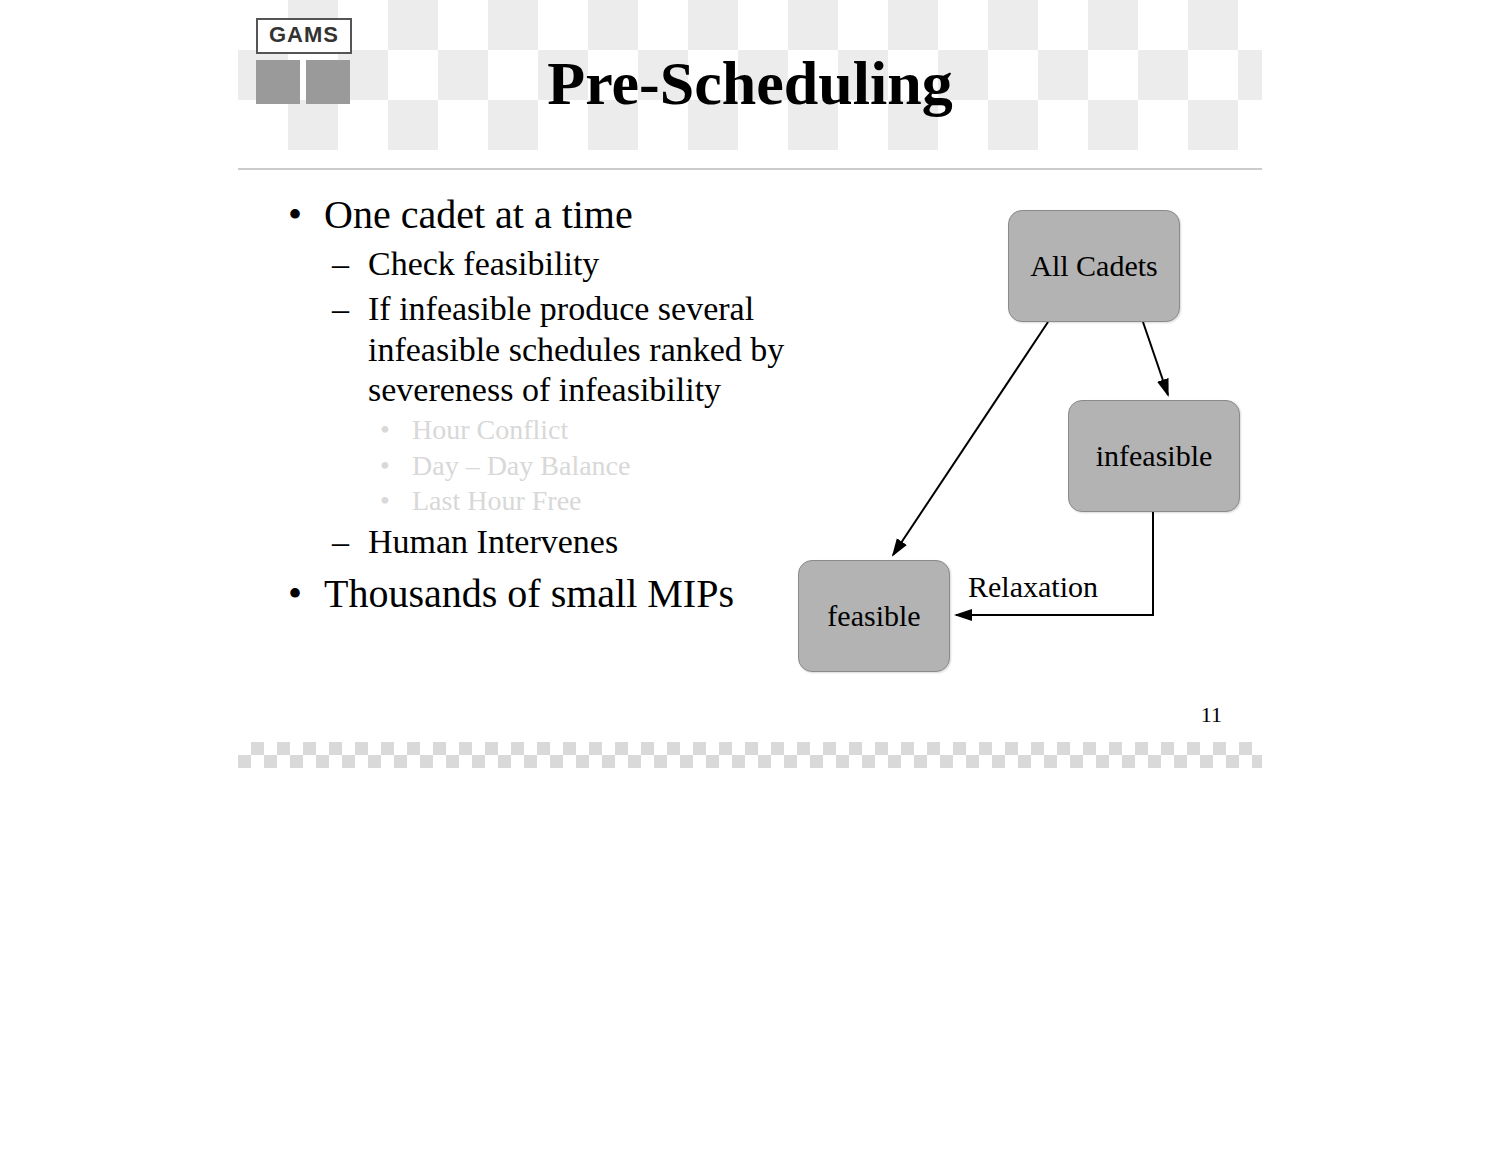GAMS
Pre-Scheduling
One cadet at a time
Check feasibility
If infeasible produce several infeasible schedules ranked by severeness of infeasibility
Hour Conflict
Day – Day Balance
Last Hour Free
Human Intervenes
Thousands of small MIPs
All Cadets
infeasible
feasible
Relaxation
11